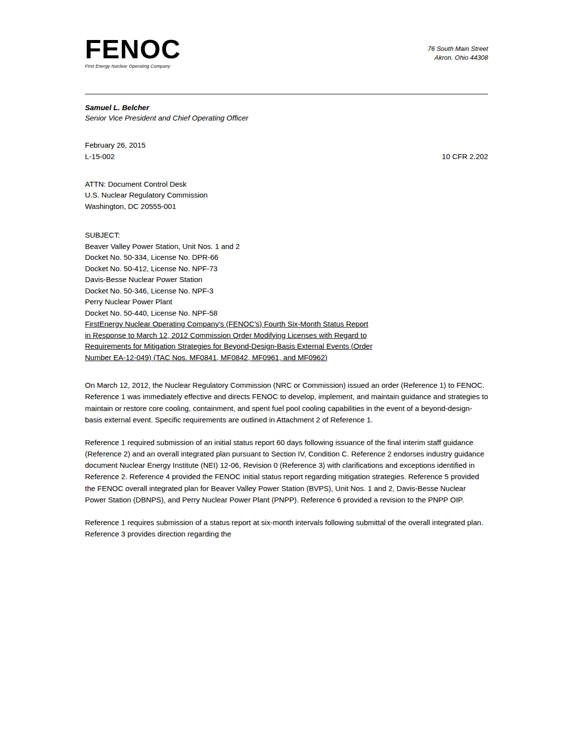FENOC
First Energy Nuclear Operating Company
76 South Main Street
Akron. Ohio 44308
Samuel L. Belcher
Senior Vice President and Chief Operating Officer
February 26, 2015
L-15-002
10 CFR 2.202
ATTN: Document Control Desk
U.S. Nuclear Regulatory Commission
Washington, DC 20555-001
SUBJECT:
Beaver Valley Power Station, Unit Nos. 1 and 2
Docket No. 50-334, License No. DPR-66
Docket No. 50-412, License No. NPF-73
Davis-Besse Nuclear Power Station
Docket No. 50-346, License No. NPF-3
Perry Nuclear Power Plant
Docket No. 50-440, License No. NPF-58
FirstEnergy Nuclear Operating Company's (FENOC's) Fourth Six-Month Status Report
in Response to March 12, 2012 Commission Order Modifying Licenses with Regard to
Requirements for Mitigation Strategies for Beyond-Design-Basis External Events (Order
Number EA-12-049) (TAC Nos. MF0841, MF0842, MF0961, and MF0962)
On March 12, 2012, the Nuclear Regulatory Commission (NRC or Commission) issued an order (Reference 1) to FENOC. Reference 1 was immediately effective and directs FENOC to develop, implement, and maintain guidance and strategies to maintain or restore core cooling, containment, and spent fuel pool cooling capabilities in the event of a beyond-design-basis external event. Specific requirements are outlined in Attachment 2 of Reference 1.
Reference 1 required submission of an initial status report 60 days following issuance of the final interim staff guidance (Reference 2) and an overall integrated plan pursuant to Section IV, Condition C. Reference 2 endorses industry guidance document Nuclear Energy Institute (NEI) 12-06, Revision 0 (Reference 3) with clarifications and exceptions identified in Reference 2. Reference 4 provided the FENOC initial status report regarding mitigation strategies. Reference 5 provided the FENOC overall integrated plan for Beaver Valley Power Station (BVPS), Unit Nos. 1 and 2, Davis-Besse Nuclear Power Station (DBNPS), and Perry Nuclear Power Plant (PNPP). Reference 6 provided a revision to the PNPP OIP.
Reference 1 requires submission of a status report at six-month intervals following submittal of the overall integrated plan. Reference 3 provides direction regarding the